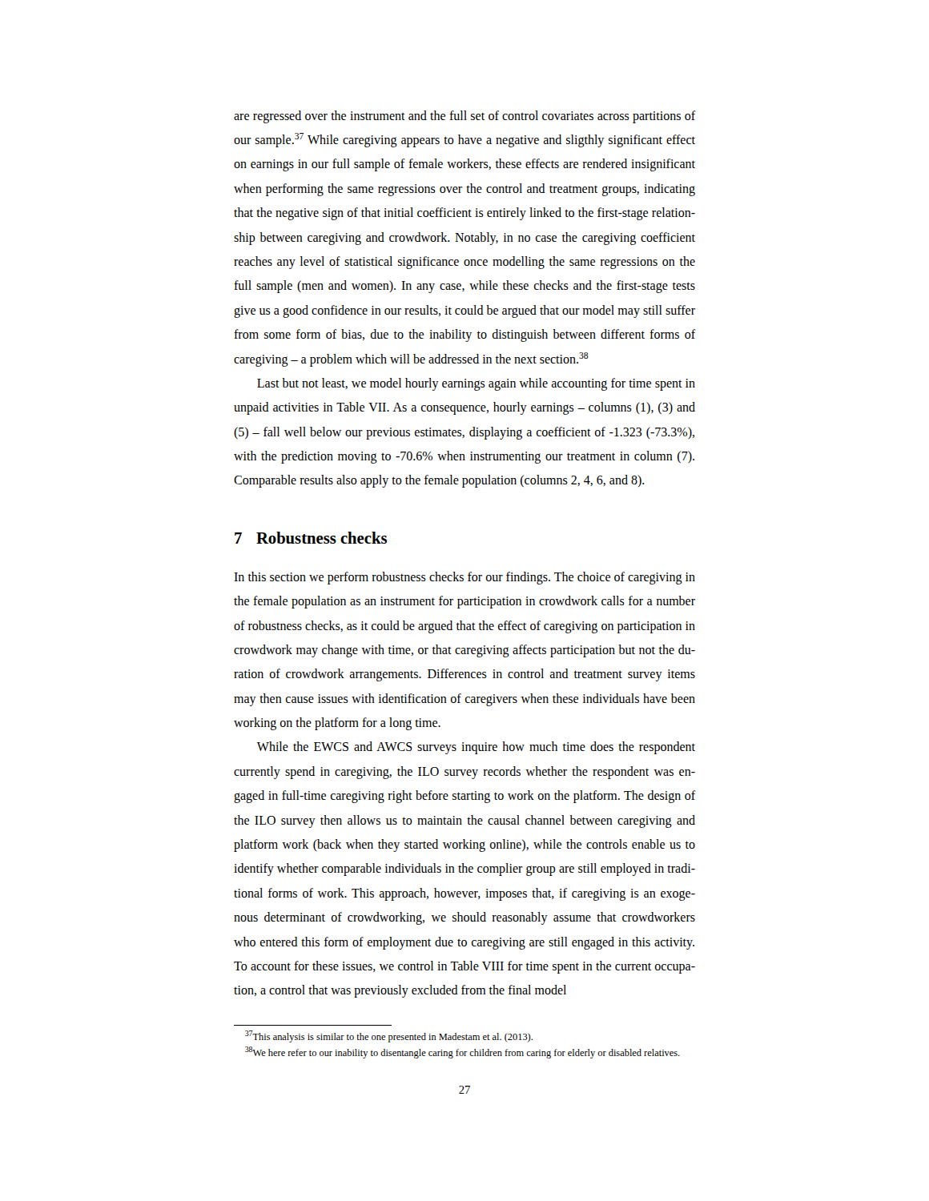are regressed over the instrument and the full set of control covariates across partitions of our sample.37 While caregiving appears to have a negative and sligthly significant effect on earnings in our full sample of female workers, these effects are rendered insignificant when performing the same regressions over the control and treatment groups, indicating that the negative sign of that initial coefficient is entirely linked to the first-stage relationship between caregiving and crowdwork. Notably, in no case the caregiving coefficient reaches any level of statistical significance once modelling the same regressions on the full sample (men and women). In any case, while these checks and the first-stage tests give us a good confidence in our results, it could be argued that our model may still suffer from some form of bias, due to the inability to distinguish between different forms of caregiving – a problem which will be addressed in the next section.38
Last but not least, we model hourly earnings again while accounting for time spent in unpaid activities in Table VII. As a consequence, hourly earnings – columns (1), (3) and (5) – fall well below our previous estimates, displaying a coefficient of -1.323 (-73.3%), with the prediction moving to -70.6% when instrumenting our treatment in column (7). Comparable results also apply to the female population (columns 2, 4, 6, and 8).
7 Robustness checks
In this section we perform robustness checks for our findings. The choice of caregiving in the female population as an instrument for participation in crowdwork calls for a number of robustness checks, as it could be argued that the effect of caregiving on participation in crowdwork may change with time, or that caregiving affects participation but not the duration of crowdwork arrangements. Differences in control and treatment survey items may then cause issues with identification of caregivers when these individuals have been working on the platform for a long time.
While the EWCS and AWCS surveys inquire how much time does the respondent currently spend in caregiving, the ILO survey records whether the respondent was engaged in full-time caregiving right before starting to work on the platform. The design of the ILO survey then allows us to maintain the causal channel between caregiving and platform work (back when they started working online), while the controls enable us to identify whether comparable individuals in the complier group are still employed in traditional forms of work. This approach, however, imposes that, if caregiving is an exogenous determinant of crowdworking, we should reasonably assume that crowdworkers who entered this form of employment due to caregiving are still engaged in this activity. To account for these issues, we control in Table VIII for time spent in the current occupation, a control that was previously excluded from the final model
37This analysis is similar to the one presented in Madestam et al. (2013).
38We here refer to our inability to disentangle caring for children from caring for elderly or disabled relatives.
27